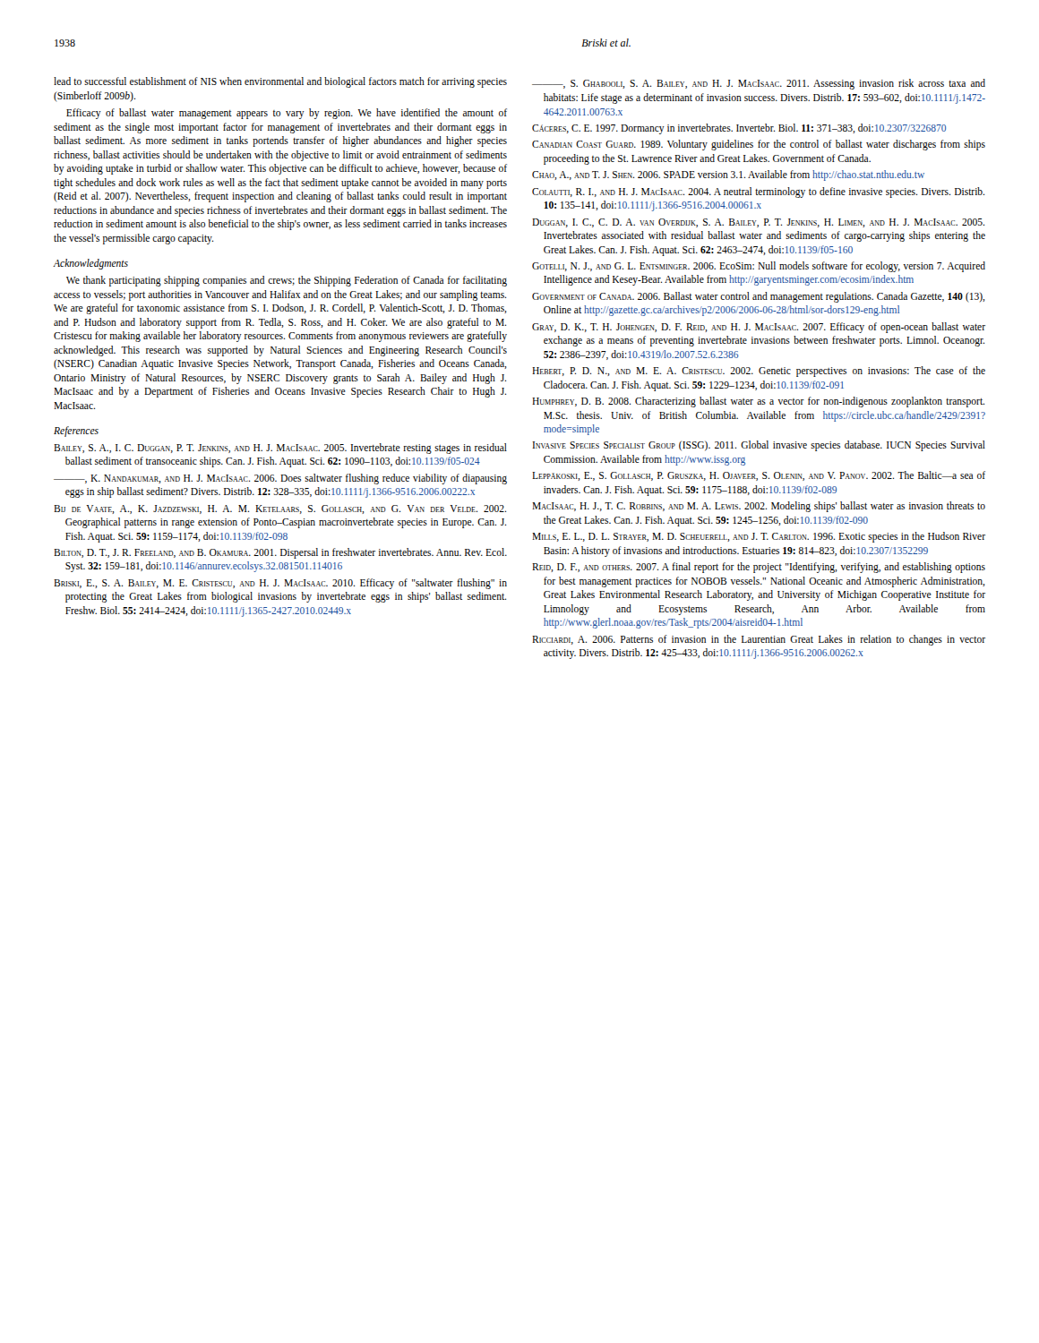1938 Briski et al.
lead to successful establishment of NIS when environmental and biological factors match for arriving species (Simberloff 2009b).
Efficacy of ballast water management appears to vary by region. We have identified the amount of sediment as the single most important factor for management of invertebrates and their dormant eggs in ballast sediment. As more sediment in tanks portends transfer of higher abundances and higher species richness, ballast activities should be undertaken with the objective to limit or avoid entrainment of sediments by avoiding uptake in turbid or shallow water. This objective can be difficult to achieve, however, because of tight schedules and dock work rules as well as the fact that sediment uptake cannot be avoided in many ports (Reid et al. 2007). Nevertheless, frequent inspection and cleaning of ballast tanks could result in important reductions in abundance and species richness of invertebrates and their dormant eggs in ballast sediment. The reduction in sediment amount is also beneficial to the ship's owner, as less sediment carried in tanks increases the vessel's permissible cargo capacity.
Acknowledgments
We thank participating shipping companies and crews; the Shipping Federation of Canada for facilitating access to vessels; port authorities in Vancouver and Halifax and on the Great Lakes; and our sampling teams. We are grateful for taxonomic assistance from S. I. Dodson, J. R. Cordell, P. Valentich-Scott, J. D. Thomas, and P. Hudson and laboratory support from R. Tedla, S. Ross, and H. Coker. We are also grateful to M. Cristescu for making available her laboratory resources. Comments from anonymous reviewers are gratefully acknowledged. This research was supported by Natural Sciences and Engineering Research Council's (NSERC) Canadian Aquatic Invasive Species Network, Transport Canada, Fisheries and Oceans Canada, Ontario Ministry of Natural Resources, by NSERC Discovery grants to Sarah A. Bailey and Hugh J. MacIsaac and by a Department of Fisheries and Oceans Invasive Species Research Chair to Hugh J. MacIsaac.
References
Bailey, S. A., I. C. Duggan, P. T. Jenkins, and H. J. MacIsaac. 2005. Invertebrate resting stages in residual ballast sediment of transoceanic ships. Can. J. Fish. Aquat. Sci. 62: 1090–1103, doi:10.1139/f05-024
———, K. Nandakumar, and H. J. MacIsaac. 2006. Does saltwater flushing reduce viability of diapausing eggs in ship ballast sediment? Divers. Distrib. 12: 328–335, doi:10.1111/j.1366-9516.2006.00222.x
Bij de Vaate, A., K. Jazdzewski, H. A. M. Ketelaars, S. Gollasch, and G. Van der Velde. 2002. Geographical patterns in range extension of Ponto–Caspian macroinvertebrate species in Europe. Can. J. Fish. Aquat. Sci. 59: 1159–1174, doi:10.1139/f02-098
Bilton, D. T., J. R. Freeland, and B. Okamura. 2001. Dispersal in freshwater invertebrates. Annu. Rev. Ecol. Syst. 32: 159–181, doi:10.1146/annurev.ecolsys.32.081501.114016
Briski, E., S. A. Bailey, M. E. Cristescu, and H. J. MacIsaac. 2010. Efficacy of "saltwater flushing" in protecting the Great Lakes from biological invasions by invertebrate eggs in ships' ballast sediment. Freshw. Biol. 55: 2414–2424, doi:10.1111/j.1365-2427.2010.02449.x
———, S. Ghabooli, S. A. Bailey, and H. J. MacIsaac. 2011. Assessing invasion risk across taxa and habitats: Life stage as a determinant of invasion success. Divers. Distrib. 17: 593–602, doi:10.1111/j.1472-4642.2011.00763.x
Cáceres, C. E. 1997. Dormancy in invertebrates. Invertebr. Biol. 11: 371–383, doi:10.2307/3226870
Canadian Coast Guard. 1989. Voluntary guidelines for the control of ballast water discharges from ships proceeding to the St. Lawrence River and Great Lakes. Government of Canada.
Chao, A., and T. J. Shen. 2006. SPADE version 3.1. Available from http://chao.stat.nthu.edu.tw
Colautti, R. I., and H. J. MacIsaac. 2004. A neutral terminology to define invasive species. Divers. Distrib. 10: 135–141, doi:10.1111/j.1366-9516.2004.00061.x
Duggan, I. C., C. D. A. van Overdijk, S. A. Bailey, P. T. Jenkins, H. Limen, and H. J. MacIsaac. 2005. Invertebrates associated with residual ballast water and sediments of cargo-carrying ships entering the Great Lakes. Can. J. Fish. Aquat. Sci. 62: 2463–2474, doi:10.1139/f05-160
Gotelli, N. J., and G. L. Entsminger. 2006. EcoSim: Null models software for ecology, version 7. Acquired Intelligence and Kesey-Bear. Available from http://garyentsminger.com/ecosim/index.htm
Government of Canada. 2006. Ballast water control and management regulations. Canada Gazette, 140 (13), Online at http://gazette.gc.ca/archives/p2/2006/2006-06-28/html/sor-dors129-eng.html
Gray, D. K., T. H. Johengen, D. F. Reid, and H. J. MacIsaac. 2007. Efficacy of open-ocean ballast water exchange as a means of preventing invertebrate invasions between freshwater ports. Limnol. Oceanogr. 52: 2386–2397, doi:10.4319/lo.2007.52.6.2386
Hebert, P. D. N., and M. E. A. Cristescu. 2002. Genetic perspectives on invasions: The case of the Cladocera. Can. J. Fish. Aquat. Sci. 59: 1229–1234, doi:10.1139/f02-091
Humphrey, D. B. 2008. Characterizing ballast water as a vector for non-indigenous zooplankton transport. M.Sc. thesis. Univ. of British Columbia. Available from https://circle.ubc.ca/handle/2429/2391?mode=simple
Invasive Species Specialist Group (ISSG). 2011. Global invasive species database. IUCN Species Survival Commission. Available from http://www.issg.org
Leppäkoski, E., S. Gollasch, P. Gruszka, H. Ojaveer, S. Olenin, and V. Panov. 2002. The Baltic—a sea of invaders. Can. J. Fish. Aquat. Sci. 59: 1175–1188, doi:10.1139/f02-089
MacIsaac, H. J., T. C. Robbins, and M. A. Lewis. 2002. Modeling ships' ballast water as invasion threats to the Great Lakes. Can. J. Fish. Aquat. Sci. 59: 1245–1256, doi:10.1139/f02-090
Mills, E. L., D. L. Strayer, M. D. Scheuerell, and J. T. Carlton. 1996. Exotic species in the Hudson River Basin: A history of invasions and introductions. Estuaries 19: 814–823, doi:10.2307/1352299
Reid, D. F., and others. 2007. A final report for the project "Identifying, verifying, and establishing options for best management practices for NOBOB vessels." National Oceanic and Atmospheric Administration, Great Lakes Environmental Research Laboratory, and University of Michigan Cooperative Institute for Limnology and Ecosystems Research, Ann Arbor. Available from http://www.glerl.noaa.gov/res/Task_rpts/2004/aisreid04-1.html
Ricciardi, A. 2006. Patterns of invasion in the Laurentian Great Lakes in relation to changes in vector activity. Divers. Distrib. 12: 425–433, doi:10.1111/j.1366-9516.2006.00262.x